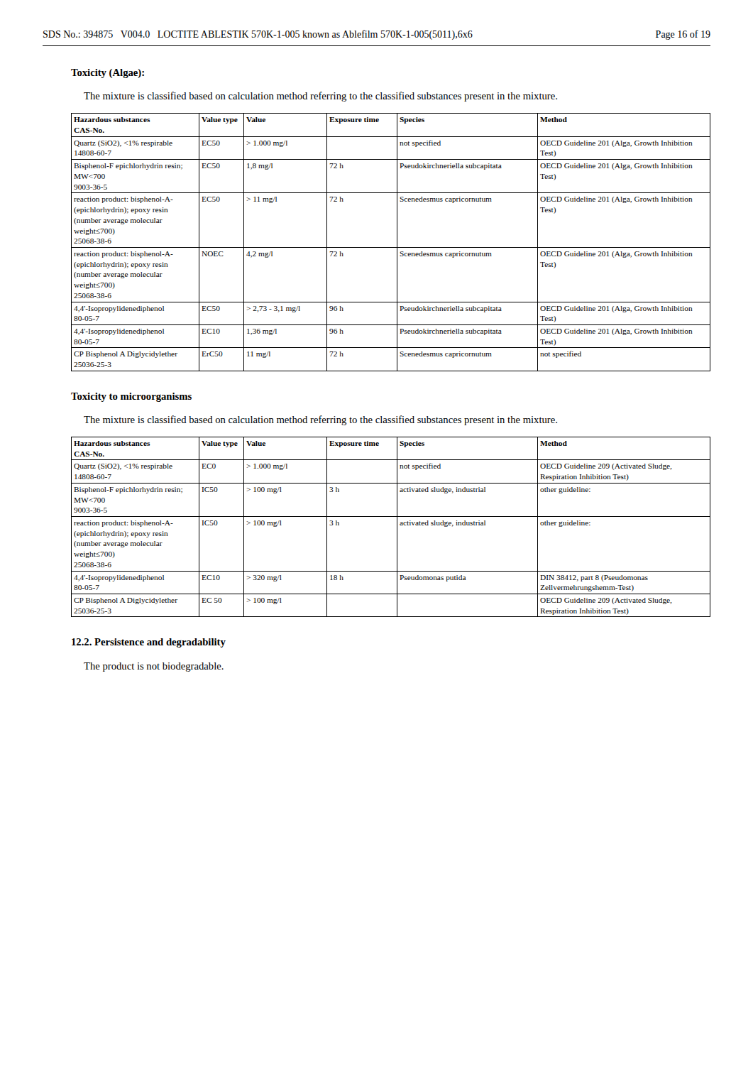SDS No.: 394875 V004.0 LOCTITE ABLESTIK 570K-1-005 known as Ablefilm 570K-1-005(5011),6x6
Page 16 of 19
Toxicity (Algae):
The mixture is classified based on calculation method referring to the classified substances present in the mixture.
| Hazardous substances CAS-No. | Value type | Value | Exposure time | Species | Method |
| --- | --- | --- | --- | --- | --- |
| Quartz (SiO2), <1% respirable 14808-60-7 | EC50 | > 1.000 mg/l | | not specified | OECD Guideline 201 (Alga, Growth Inhibition Test) |
| Bisphenol-F epichlorhydrin resin; MW<700 9003-36-5 | EC50 | 1,8 mg/l | 72 h | Pseudokirchneriella subcapitata | OECD Guideline 201 (Alga, Growth Inhibition Test) |
| reaction product: bisphenol-A-(epichlorhydrin); epoxy resin (number average molecular weight≤700) 25068-38-6 | EC50 | > 11 mg/l | 72 h | Scenedesmus capricornutum | OECD Guideline 201 (Alga, Growth Inhibition Test) |
| reaction product: bisphenol-A-(epichlorhydrin); epoxy resin (number average molecular weight≤700) 25068-38-6 | NOEC | 4,2 mg/l | 72 h | Scenedesmus capricornutum | OECD Guideline 201 (Alga, Growth Inhibition Test) |
| 4,4'-Isopropylidenediphenol 80-05-7 | EC50 | > 2,73 - 3,1 mg/l | 96 h | Pseudokirchneriella subcapitata | OECD Guideline 201 (Alga, Growth Inhibition Test) |
| 4,4'-Isopropylidenediphenol 80-05-7 | EC10 | 1,36 mg/l | 96 h | Pseudokirchneriella subcapitata | OECD Guideline 201 (Alga, Growth Inhibition Test) |
| CP Bisphenol A Diglycidylether 25036-25-3 | ErC50 | 11 mg/l | 72 h | Scenedesmus capricornutum | not specified |
Toxicity to microorganisms
The mixture is classified based on calculation method referring to the classified substances present in the mixture.
| Hazardous substances CAS-No. | Value type | Value | Exposure time | Species | Method |
| --- | --- | --- | --- | --- | --- |
| Quartz (SiO2), <1% respirable 14808-60-7 | EC0 | > 1.000 mg/l | | not specified | OECD Guideline 209 (Activated Sludge, Respiration Inhibition Test) |
| Bisphenol-F epichlorhydrin resin; MW<700 9003-36-5 | IC50 | > 100 mg/l | 3 h | activated sludge, industrial | other guideline: |
| reaction product: bisphenol-A-(epichlorhydrin); epoxy resin (number average molecular weight≤700) 25068-38-6 | IC50 | > 100 mg/l | 3 h | activated sludge, industrial | other guideline: |
| 4,4'-Isopropylidenediphenol 80-05-7 | EC10 | > 320 mg/l | 18 h | Pseudomonas putida | DIN 38412, part 8 (Pseudomonas Zellvermehrungshemm-Test) |
| CP Bisphenol A Diglycidylether 25036-25-3 | EC 50 | > 100 mg/l | | | OECD Guideline 209 (Activated Sludge, Respiration Inhibition Test) |
12.2. Persistence and degradability
The product is not biodegradable.